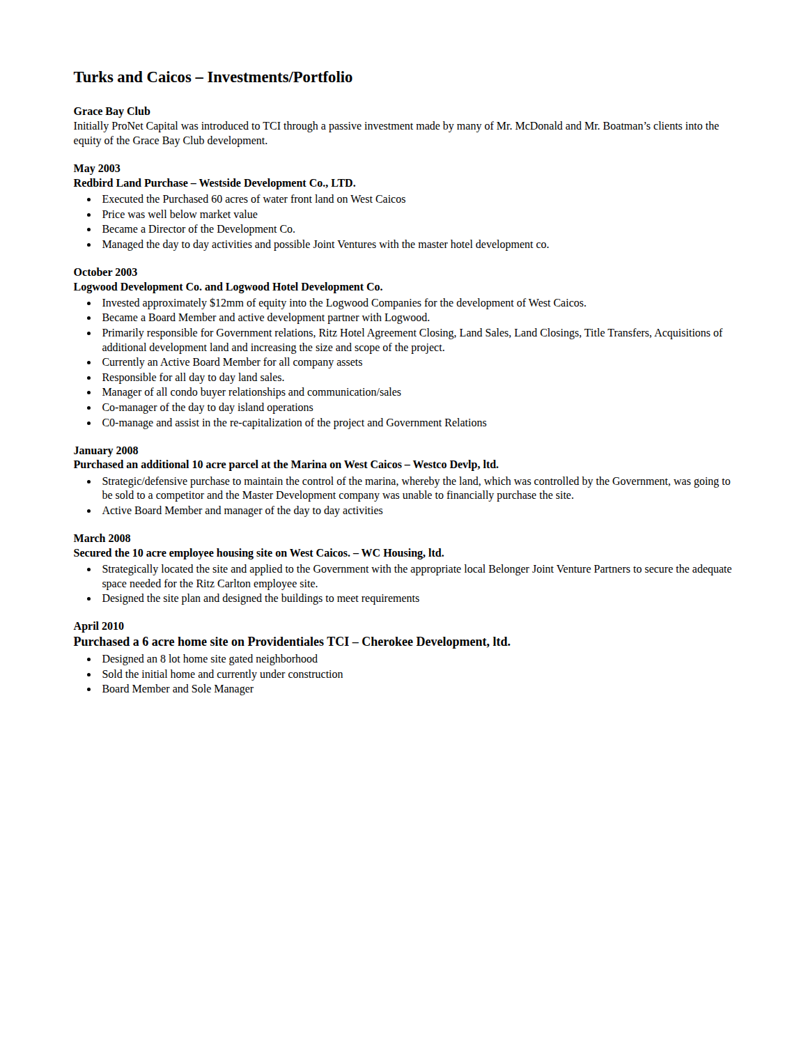Turks and Caicos – Investments/Portfolio
Grace Bay Club
Initially ProNet Capital was introduced to TCI through a passive investment made by many of Mr. McDonald and Mr. Boatman’s clients into the equity of the Grace Bay Club development.
May 2003
Redbird Land Purchase – Westside Development Co., LTD.
Executed the Purchased 60 acres of water front land on West Caicos
Price was well below market value
Became a Director of the Development Co.
Managed the day to day activities and possible Joint Ventures with the master hotel development co.
October 2003
Logwood Development Co. and Logwood Hotel Development Co.
Invested approximately $12mm of equity into the Logwood Companies for the development of West Caicos.
Became a Board Member and active development partner with Logwood.
Primarily responsible for Government relations, Ritz Hotel Agreement Closing, Land Sales, Land Closings, Title Transfers, Acquisitions of additional development land and increasing the size and scope of the project.
Currently an Active Board Member for all company assets
Responsible for all day to day land sales.
Manager of all condo buyer relationships and communication/sales
Co-manager of the day to day island operations
C0-manage and assist in the re-capitalization of the project and Government Relations
January 2008
Purchased an additional 10 acre parcel at the Marina on West Caicos – Westco Devlp, ltd.
Strategic/defensive purchase to maintain the control of the marina, whereby the land, which was controlled by the Government, was going to be sold to a competitor and the Master Development company was unable to financially purchase the site.
Active Board Member and manager of the day to day activities
March 2008
Secured the 10 acre employee housing site on West Caicos. – WC Housing, ltd.
Strategically located the site and applied to the Government with the appropriate local Belonger Joint Venture Partners to secure the adequate space needed for the Ritz Carlton employee site.
Designed the site plan and designed the buildings to meet requirements
April 2010
Purchased a 6 acre home site on Providentiales TCI – Cherokee Development, ltd.
Designed an 8 lot home site gated neighborhood
Sold the initial home and currently under construction
Board Member and Sole Manager